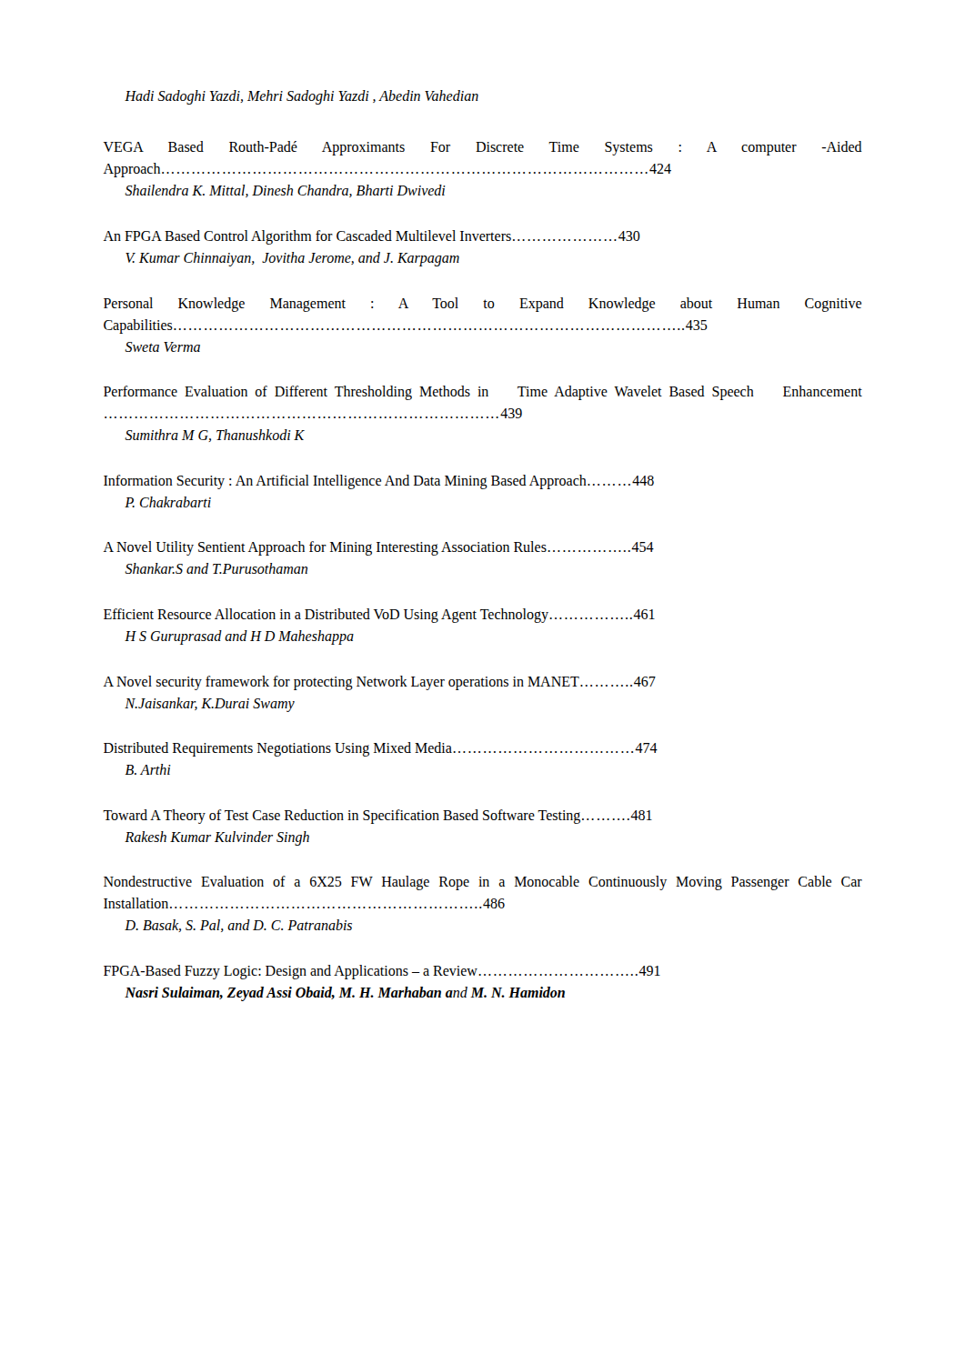Hadi Sadoghi Yazdi, Mehri Sadoghi Yazdi , Abedin Vahedian
VEGA Based Routh-Padé Approximants For Discrete Time Systems : A computer -Aided Approach……………………………………………………………………………………424
Shailendra K. Mittal, Dinesh Chandra, Bharti Dwivedi
An FPGA Based Control Algorithm for Cascaded Multilevel Inverters…………………430
V. Kumar Chinnaiyan, Jovitha Jerome, and J. Karpagam
Personal Knowledge Management : A Tool to Expand Knowledge about Human Cognitive Capabilities……………………………………………………………………………………….. 435
Sweta Verma
Performance Evaluation of Different Thresholding Methods in Time Adaptive Wavelet Based Speech Enhancement ……………………………………………………………………439
Sumithra M G, Thanushkodi K
Information Security : An Artificial Intelligence And Data Mining Based Approach………448
P. Chakrabarti
A Novel Utility Sentient Approach for Mining Interesting Association Rules…………….. 454
Shankar.S and T.Purusothaman
Efficient Resource Allocation in a Distributed VoD Using Agent Technology…………….. 461
H S Guruprasad and H D Maheshappa
A Novel security framework for protecting Network Layer operations in MANET……….. 467
N.Jaisankar, K.Durai Swamy
Distributed Requirements Negotiations Using Mixed Media………………………………474
B. Arthi
Toward A Theory of Test Case Reduction in Specification Based Software Testing………. 481
Rakesh Kumar Kulvinder Singh
Nondestructive Evaluation of a 6X25 FW Haulage Rope in a Monocable Continuously Moving Passenger Cable Car Installation…………………………………………………….. 486
D. Basak, S. Pal, and D. C. Patranabis
FPGA-Based Fuzzy Logic: Design and Applications – a Review………………………….. 491
Nasri Sulaiman, Zeyad Assi Obaid, M. H. Marhaban and M. N. Hamidon